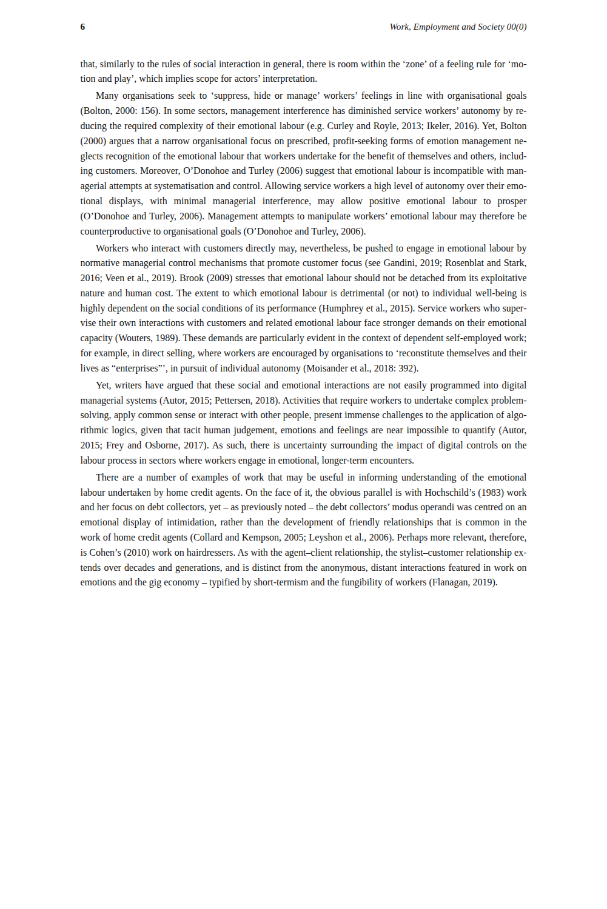6 Work, Employment and Society 00(0)
that, similarly to the rules of social interaction in general, there is room within the ‘zone’ of a feeling rule for ‘motion and play’, which implies scope for actors’ interpretation.
Many organisations seek to ‘suppress, hide or manage’ workers’ feelings in line with organisational goals (Bolton, 2000: 156). In some sectors, management interference has diminished service workers’ autonomy by reducing the required complexity of their emotional labour (e.g. Curley and Royle, 2013; Ikeler, 2016). Yet, Bolton (2000) argues that a narrow organisational focus on prescribed, profit-seeking forms of emotion management neglects recognition of the emotional labour that workers undertake for the benefit of themselves and others, including customers. Moreover, O’Donohoe and Turley (2006) suggest that emotional labour is incompatible with managerial attempts at systematisation and control. Allowing service workers a high level of autonomy over their emotional displays, with minimal managerial interference, may allow positive emotional labour to prosper (O’Donohoe and Turley, 2006). Management attempts to manipulate workers’ emotional labour may therefore be counterproductive to organisational goals (O’Donohoe and Turley, 2006).
Workers who interact with customers directly may, nevertheless, be pushed to engage in emotional labour by normative managerial control mechanisms that promote customer focus (see Gandini, 2019; Rosenblat and Stark, 2016; Veen et al., 2019). Brook (2009) stresses that emotional labour should not be detached from its exploitative nature and human cost. The extent to which emotional labour is detrimental (or not) to individual well-being is highly dependent on the social conditions of its performance (Humphrey et al., 2015). Service workers who supervise their own interactions with customers and related emotional labour face stronger demands on their emotional capacity (Wouters, 1989). These demands are particularly evident in the context of dependent self-employed work; for example, in direct selling, where workers are encouraged by organisations to ‘reconstitute themselves and their lives as “enterprises”’, in pursuit of individual autonomy (Moisander et al., 2018: 392).
Yet, writers have argued that these social and emotional interactions are not easily programmed into digital managerial systems (Autor, 2015; Pettersen, 2018). Activities that require workers to undertake complex problem-solving, apply common sense or interact with other people, present immense challenges to the application of algorithmic logics, given that tacit human judgement, emotions and feelings are near impossible to quantify (Autor, 2015; Frey and Osborne, 2017). As such, there is uncertainty surrounding the impact of digital controls on the labour process in sectors where workers engage in emotional, longer-term encounters.
There are a number of examples of work that may be useful in informing understanding of the emotional labour undertaken by home credit agents. On the face of it, the obvious parallel is with Hochschild’s (1983) work and her focus on debt collectors, yet – as previously noted – the debt collectors’ modus operandi was centred on an emotional display of intimidation, rather than the development of friendly relationships that is common in the work of home credit agents (Collard and Kempson, 2005; Leyshon et al., 2006). Perhaps more relevant, therefore, is Cohen’s (2010) work on hairdressers. As with the agent–client relationship, the stylist–customer relationship extends over decades and generations, and is distinct from the anonymous, distant interactions featured in work on emotions and the gig economy – typified by short-termism and the fungibility of workers (Flanagan, 2019).